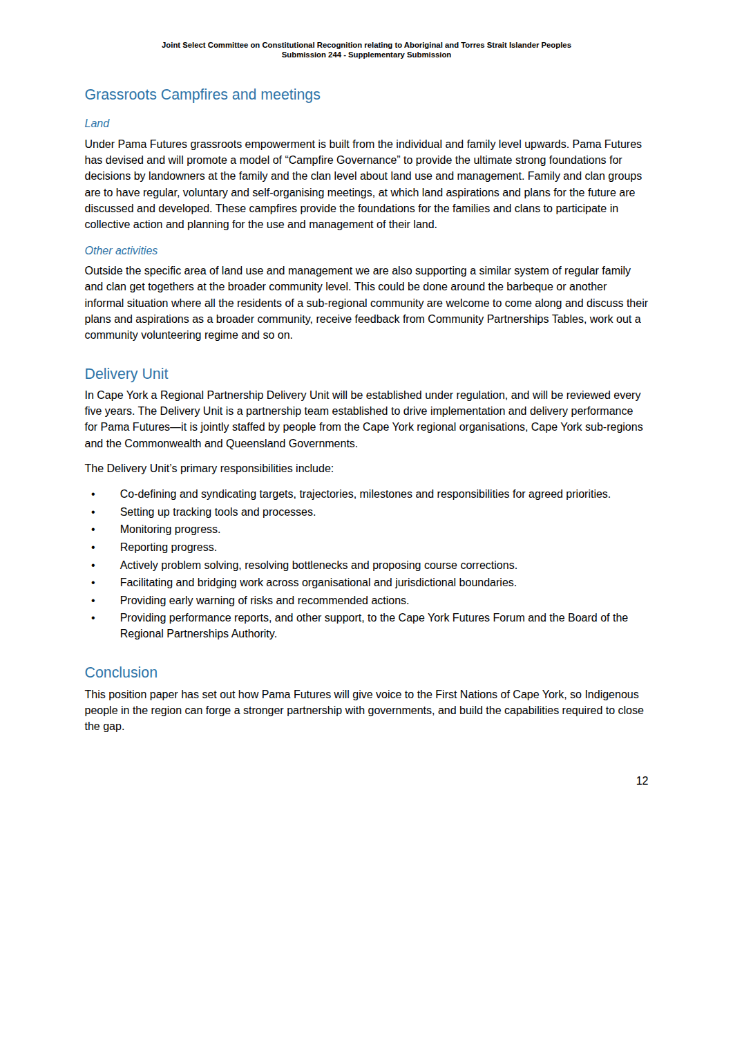Joint Select Committee on Constitutional Recognition relating to Aboriginal and Torres Strait Islander Peoples
Submission 244 - Supplementary Submission
Grassroots Campfires and meetings
Land
Under Pama Futures grassroots empowerment is built from the individual and family level upwards. Pama Futures has devised and will promote a model of “Campfire Governance” to provide the ultimate strong foundations for decisions by landowners at the family and the clan level about land use and management. Family and clan groups are to have regular, voluntary and self-organising meetings, at which land aspirations and plans for the future are discussed and developed. These campfires provide the foundations for the families and clans to participate in collective action and planning for the use and management of their land.
Other activities
Outside the specific area of land use and management we are also supporting a similar system of regular family and clan get togethers at the broader community level. This could be done around the barbeque or another informal situation where all the residents of a sub-regional community are welcome to come along and discuss their plans and aspirations as a broader community, receive feedback from Community Partnerships Tables, work out a community volunteering regime and so on.
Delivery Unit
In Cape York a Regional Partnership Delivery Unit will be established under regulation, and will be reviewed every five years. The Delivery Unit is a partnership team established to drive implementation and delivery performance for Pama Futures—it is jointly staffed by people from the Cape York regional organisations, Cape York sub-regions and the Commonwealth and Queensland Governments.
The Delivery Unit’s primary responsibilities include:
Co-defining and syndicating targets, trajectories, milestones and responsibilities for agreed priorities.
Setting up tracking tools and processes.
Monitoring progress.
Reporting progress.
Actively problem solving, resolving bottlenecks and proposing course corrections.
Facilitating and bridging work across organisational and jurisdictional boundaries.
Providing early warning of risks and recommended actions.
Providing performance reports, and other support, to the Cape York Futures Forum and the Board of the Regional Partnerships Authority.
Conclusion
This position paper has set out how Pama Futures will give voice to the First Nations of Cape York, so Indigenous people in the region can forge a stronger partnership with governments, and build the capabilities required to close the gap.
12